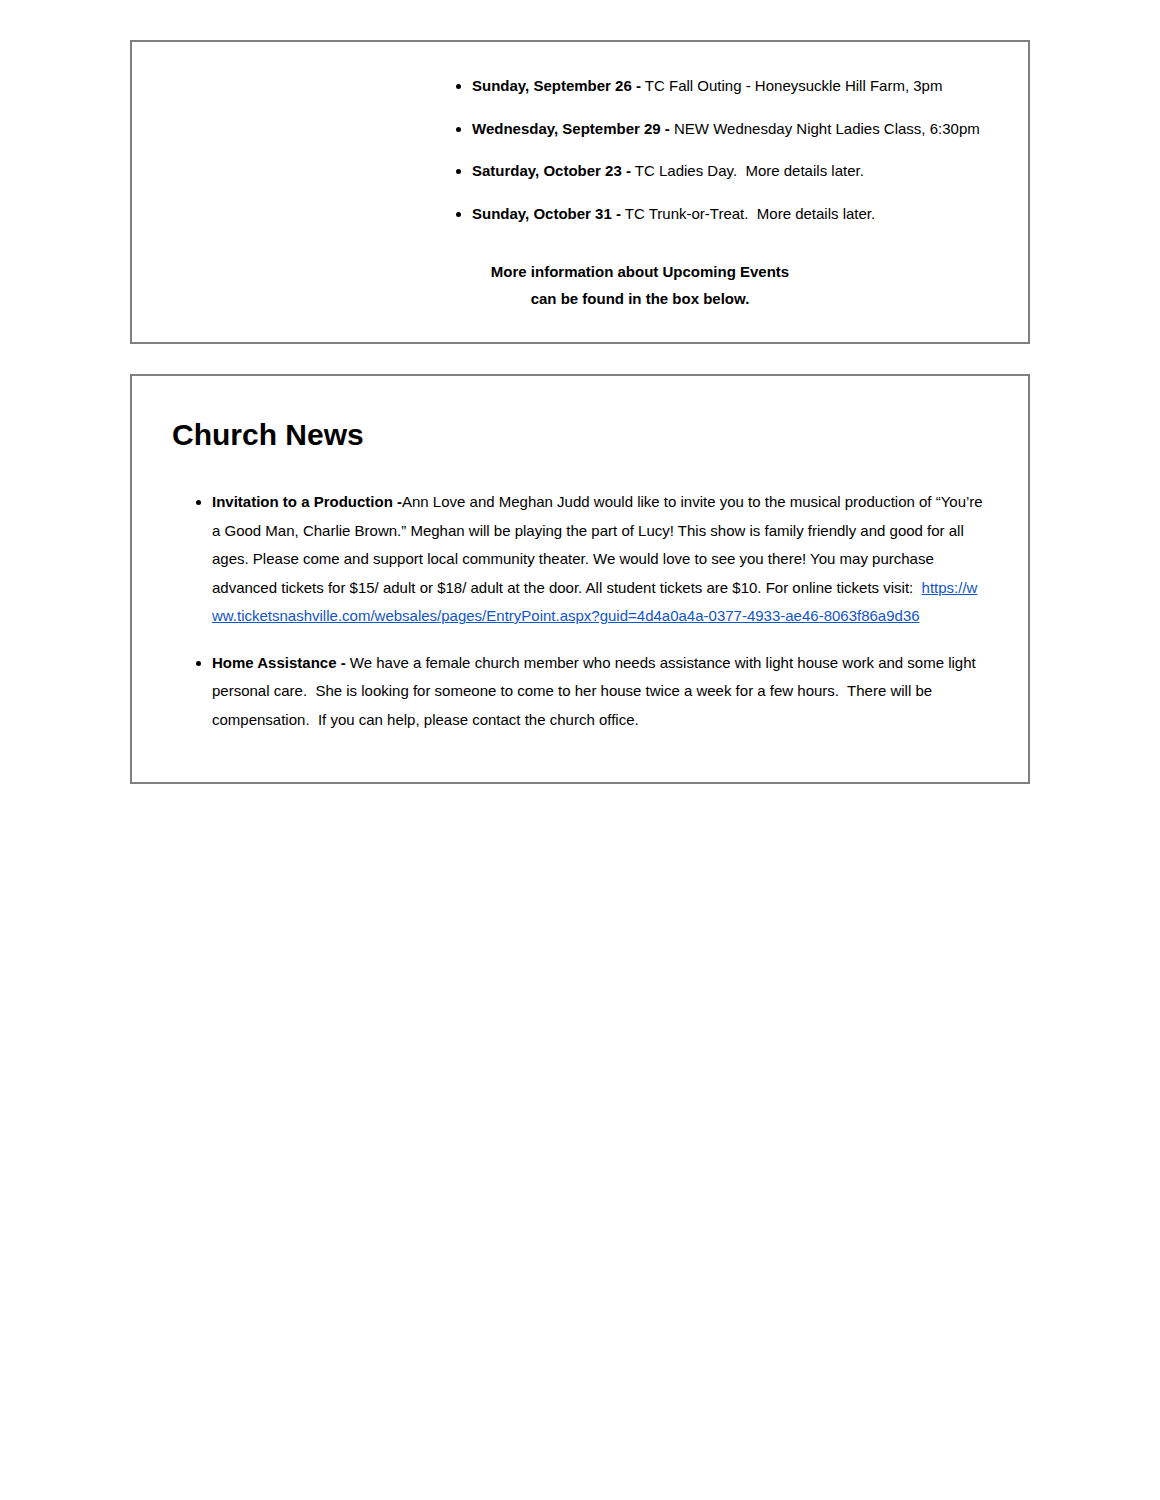Sunday, September 26 - TC Fall Outing - Honeysuckle Hill Farm, 3pm
Wednesday, September 29 - NEW Wednesday Night Ladies Class, 6:30pm
Saturday, October 23 - TC Ladies Day. More details later.
Sunday, October 31 - TC Trunk-or-Treat. More details later.
More information about Upcoming Events
can be found in the box below.
Church News
Invitation to a Production -Ann Love and Meghan Judd would like to invite you to the musical production of “You’re a Good Man, Charlie Brown.” Meghan will be playing the part of Lucy! This show is family friendly and good for all ages. Please come and support local community theater. We would love to see you there! You may purchase advanced tickets for $15/ adult or $18/ adult at the door. All student tickets are $10. For online tickets visit: https://www.ticketsnashville.com/websales/pages/EntryPoint.aspx?guid=4d4a0a4a-0377-4933-ae46-8063f86a9d36
Home Assistance - We have a female church member who needs assistance with light house work and some light personal care. She is looking for someone to come to her house twice a week for a few hours. There will be compensation. If you can help, please contact the church office.